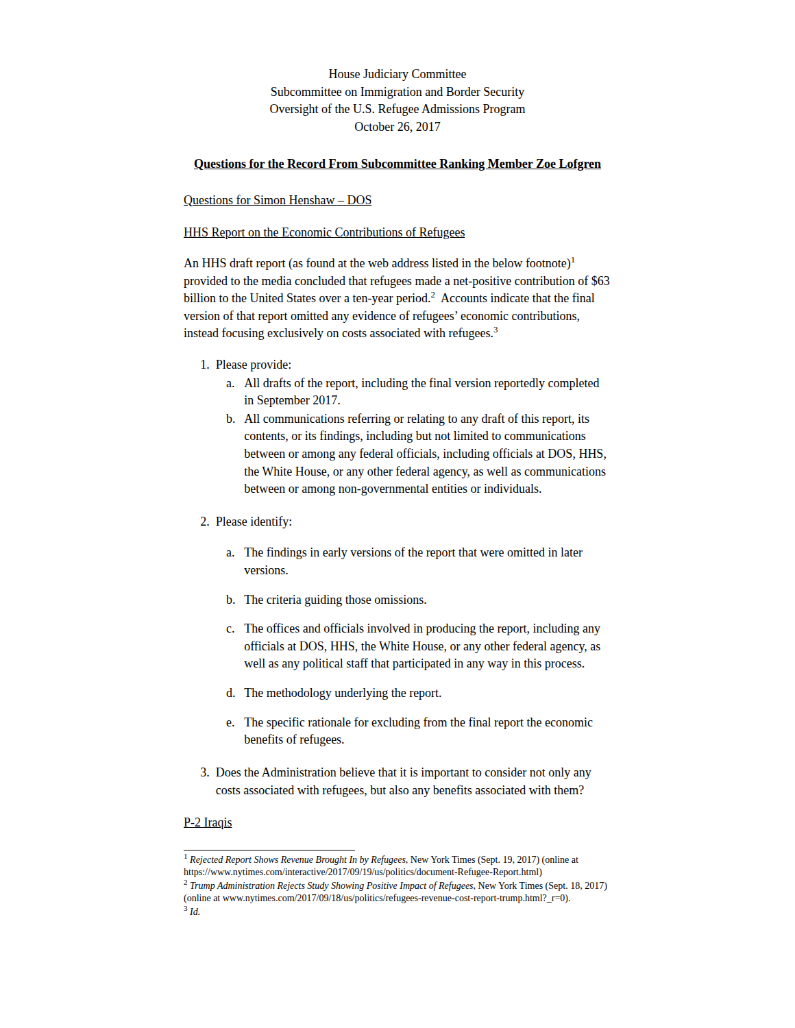House Judiciary Committee
Subcommittee on Immigration and Border Security
Oversight of the U.S. Refugee Admissions Program
October 26, 2017
Questions for the Record From Subcommittee Ranking Member Zoe Lofgren
Questions for Simon Henshaw – DOS
HHS Report on the Economic Contributions of Refugees
An HHS draft report (as found at the web address listed in the below footnote)1 provided to the media concluded that refugees made a net-positive contribution of $63 billion to the United States over a ten-year period.2 Accounts indicate that the final version of that report omitted any evidence of refugees’ economic contributions, instead focusing exclusively on costs associated with refugees.3
Please provide:
All drafts of the report, including the final version reportedly completed in September 2017.
All communications referring or relating to any draft of this report, its contents, or its findings, including but not limited to communications between or among any federal officials, including officials at DOS, HHS, the White House, or any other federal agency, as well as communications between or among non-governmental entities or individuals.
Please identify:
The findings in early versions of the report that were omitted in later versions.
The criteria guiding those omissions.
The offices and officials involved in producing the report, including any officials at DOS, HHS, the White House, or any other federal agency, as well as any political staff that participated in any way in this process.
The methodology underlying the report.
The specific rationale for excluding from the final report the economic benefits of refugees.
Does the Administration believe that it is important to consider not only any costs associated with refugees, but also any benefits associated with them?
P-2 Iraqis
1 Rejected Report Shows Revenue Brought In by Refugees, New York Times (Sept. 19, 2017) (online at https://www.nytimes.com/interactive/2017/09/19/us/politics/document-Refugee-Report.html)
2 Trump Administration Rejects Study Showing Positive Impact of Refugees, New York Times (Sept. 18, 2017) (online at www.nytimes.com/2017/09/18/us/politics/refugees-revenue-cost-report-trump.html?_r=0).
3 Id.